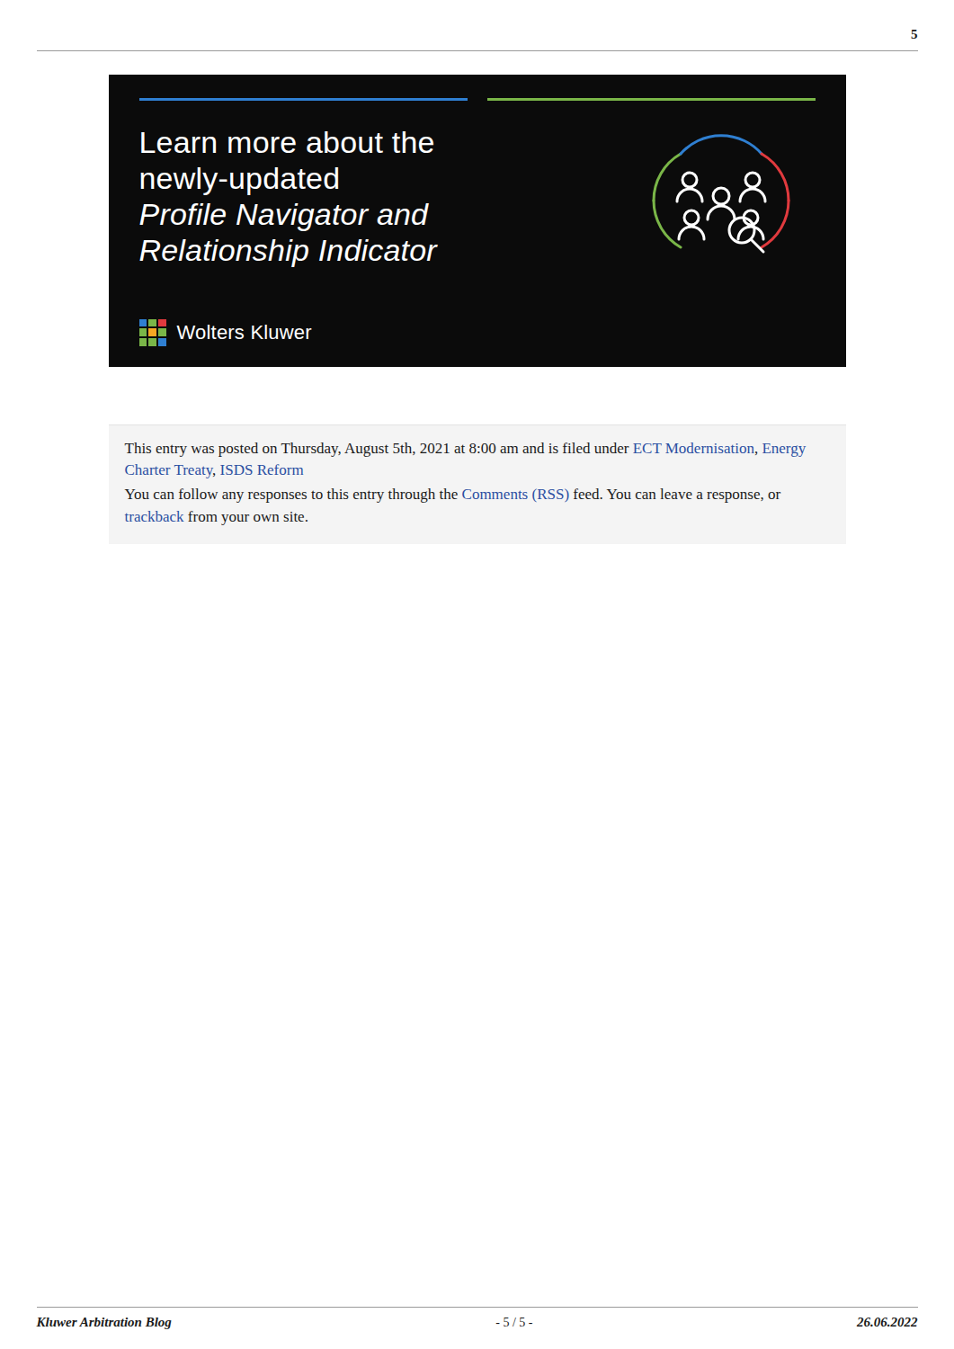5
Learn more about the
newly-updated
Profile Navigator and
Relationship Indicator
Wolters Kluwer
This entry was posted on Thursday, August 5th, 2021 at 8:00 am and is filed under ECT Modernisation, Energy Charter Treaty, ISDS Reform
You can follow any responses to this entry through the Comments (RSS) feed. You can leave a response, or trackback from your own site.
Kluwer Arbitration Blog - 5 / 5 - 26.06.2022